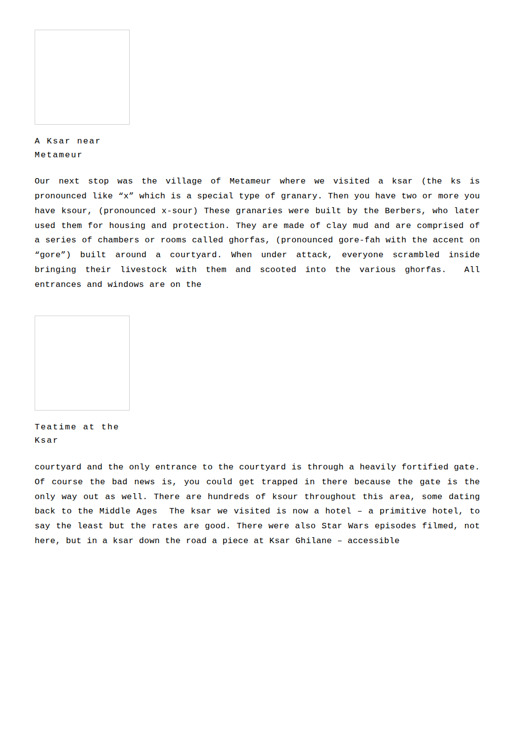A Ksar near Metameur
Our next stop was the village of Metameur where we visited a ksar (the ks is pronounced like “x” which is a special type of granary. Then you have two or more you have ksour, (pronounced x-sour) These granaries were built by the Berbers, who later used them for housing and protection. They are made of clay mud and are comprised of a series of chambers or rooms called ghorfas, (pronounced gore-fah with the accent on “gore”) built around a courtyard. When under attack, everyone scrambled inside bringing their livestock with them and scooted into the various ghorfas. All entrances and windows are on the
Teatime at the Ksar
courtyard and the only entrance to the courtyard is through a heavily fortified gate. Of course the bad news is, you could get trapped in there because the gate is the only way out as well. There are hundreds of ksour throughout this area, some dating back to the Middle Ages The ksar we visited is now a hotel – a primitive hotel, to say the least but the rates are good. There were also Star Wars episodes filmed, not here, but in a ksar down the road a piece at Ksar Ghilane – accessible